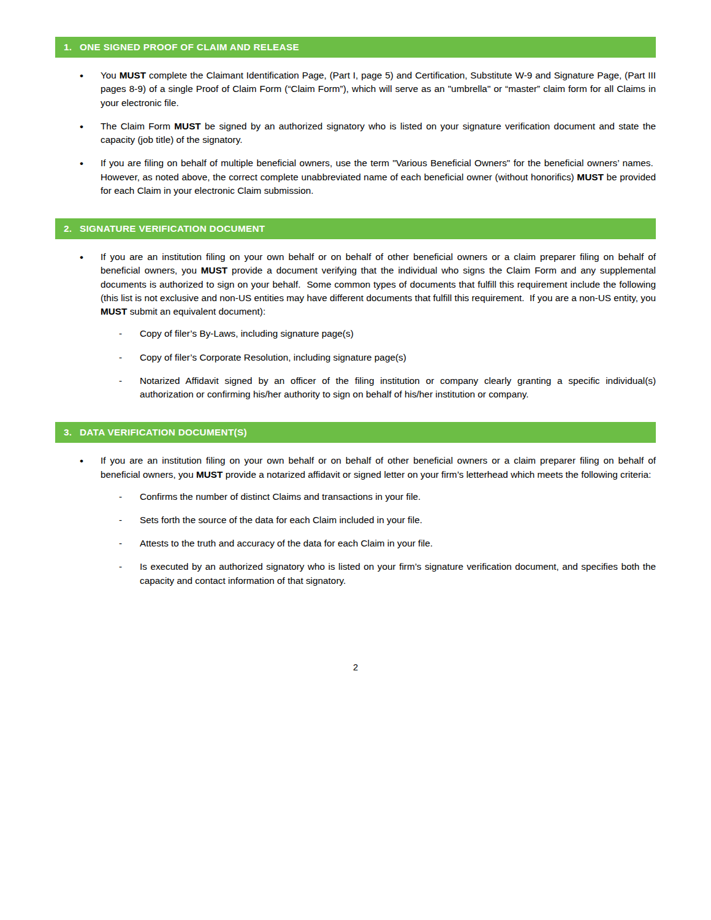1. ONE SIGNED PROOF OF CLAIM AND RELEASE
You MUST complete the Claimant Identification Page, (Part I, page 5) and Certification, Substitute W-9 and Signature Page, (Part III pages 8-9) of a single Proof of Claim Form (“Claim Form”), which will serve as an "umbrella" or “master” claim form for all Claims in your electronic file.
The Claim Form MUST be signed by an authorized signatory who is listed on your signature verification document and state the capacity (job title) of the signatory.
If you are filing on behalf of multiple beneficial owners, use the term "Various Beneficial Owners" for the beneficial owners’ names. However, as noted above, the correct complete unabbreviated name of each beneficial owner (without honorifics) MUST be provided for each Claim in your electronic Claim submission.
2. SIGNATURE VERIFICATION DOCUMENT
If you are an institution filing on your own behalf or on behalf of other beneficial owners or a claim preparer filing on behalf of beneficial owners, you MUST provide a document verifying that the individual who signs the Claim Form and any supplemental documents is authorized to sign on your behalf. Some common types of documents that fulfill this requirement include the following (this list is not exclusive and non-US entities may have different documents that fulfill this requirement. If you are a non-US entity, you MUST submit an equivalent document):
Copy of filer’s By-Laws, including signature page(s)
Copy of filer’s Corporate Resolution, including signature page(s)
Notarized Affidavit signed by an officer of the filing institution or company clearly granting a specific individual(s) authorization or confirming his/her authority to sign on behalf of his/her institution or company.
3. DATA VERIFICATION DOCUMENT(S)
If you are an institution filing on your own behalf or on behalf of other beneficial owners or a claim preparer filing on behalf of beneficial owners, you MUST provide a notarized affidavit or signed letter on your firm’s letterhead which meets the following criteria:
Confirms the number of distinct Claims and transactions in your file.
Sets forth the source of the data for each Claim included in your file.
Attests to the truth and accuracy of the data for each Claim in your file.
Is executed by an authorized signatory who is listed on your firm’s signature verification document, and specifies both the capacity and contact information of that signatory.
2